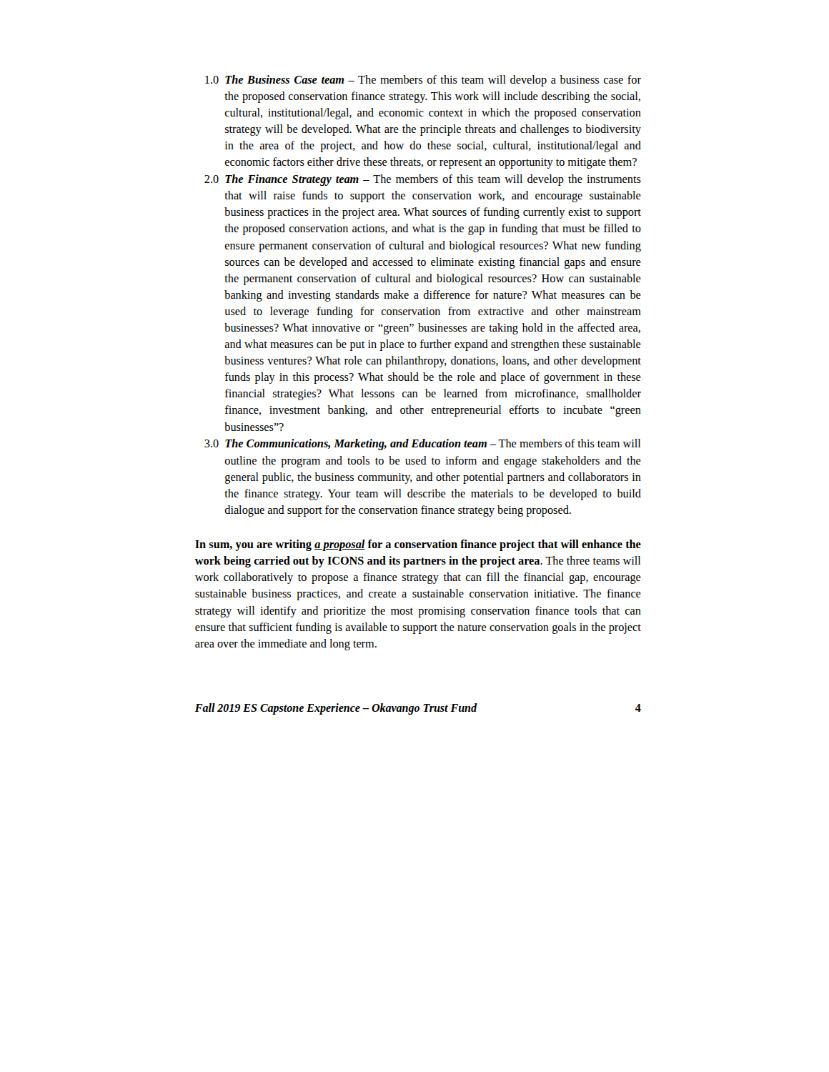1.0 The Business Case team – The members of this team will develop a business case for the proposed conservation finance strategy. This work will include describing the social, cultural, institutional/legal, and economic context in which the proposed conservation strategy will be developed. What are the principle threats and challenges to biodiversity in the area of the project, and how do these social, cultural, institutional/legal and economic factors either drive these threats, or represent an opportunity to mitigate them?
2.0 The Finance Strategy team – The members of this team will develop the instruments that will raise funds to support the conservation work, and encourage sustainable business practices in the project area. What sources of funding currently exist to support the proposed conservation actions, and what is the gap in funding that must be filled to ensure permanent conservation of cultural and biological resources? What new funding sources can be developed and accessed to eliminate existing financial gaps and ensure the permanent conservation of cultural and biological resources? How can sustainable banking and investing standards make a difference for nature? What measures can be used to leverage funding for conservation from extractive and other mainstream businesses? What innovative or “green” businesses are taking hold in the affected area, and what measures can be put in place to further expand and strengthen these sustainable business ventures? What role can philanthropy, donations, loans, and other development funds play in this process? What should be the role and place of government in these financial strategies? What lessons can be learned from microfinance, smallholder finance, investment banking, and other entrepreneurial efforts to incubate “green businesses”?
3.0 The Communications, Marketing, and Education team – The members of this team will outline the program and tools to be used to inform and engage stakeholders and the general public, the business community, and other potential partners and collaborators in the finance strategy. Your team will describe the materials to be developed to build dialogue and support for the conservation finance strategy being proposed.
In sum, you are writing a proposal for a conservation finance project that will enhance the work being carried out by ICONS and its partners in the project area. The three teams will work collaboratively to propose a finance strategy that can fill the financial gap, encourage sustainable business practices, and create a sustainable conservation initiative. The finance strategy will identify and prioritize the most promising conservation finance tools that can ensure that sufficient funding is available to support the nature conservation goals in the project area over the immediate and long term.
Fall 2019 ES Capstone Experience – Okavango Trust Fund 4